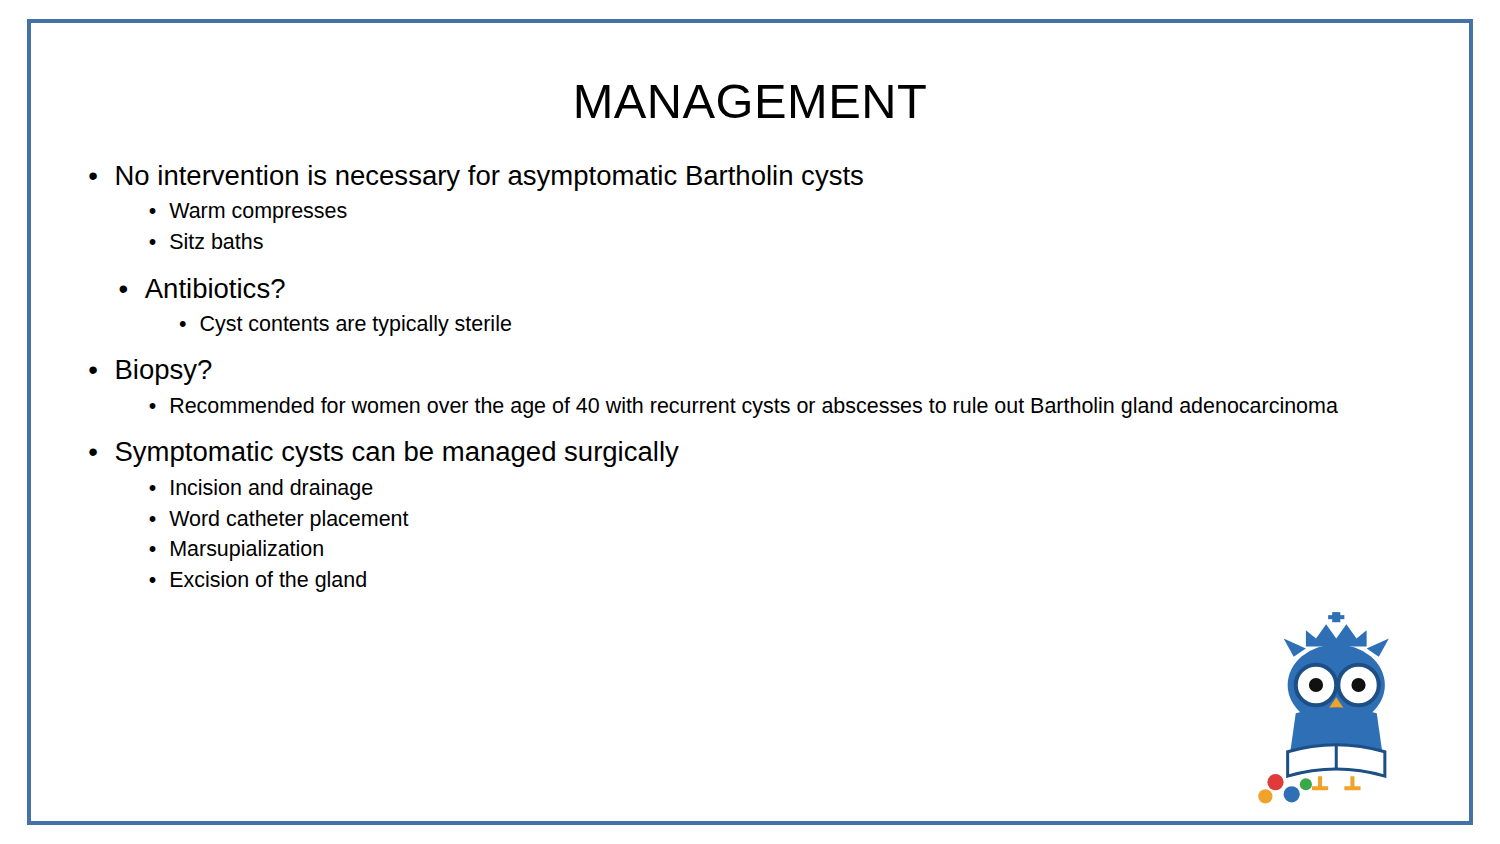MANAGEMENT
No intervention is necessary for asymptomatic Bartholin cysts
Warm compresses
Sitz baths
Antibiotics?
Cyst contents are typically sterile
Biopsy?
Recommended for women over the age of 40 with recurrent cysts or abscesses to rule out Bartholin gland adenocarcinoma
Symptomatic cysts can be managed surgically
Incision and drainage
Word catheter placement
Marsupialization
Excision of the gland